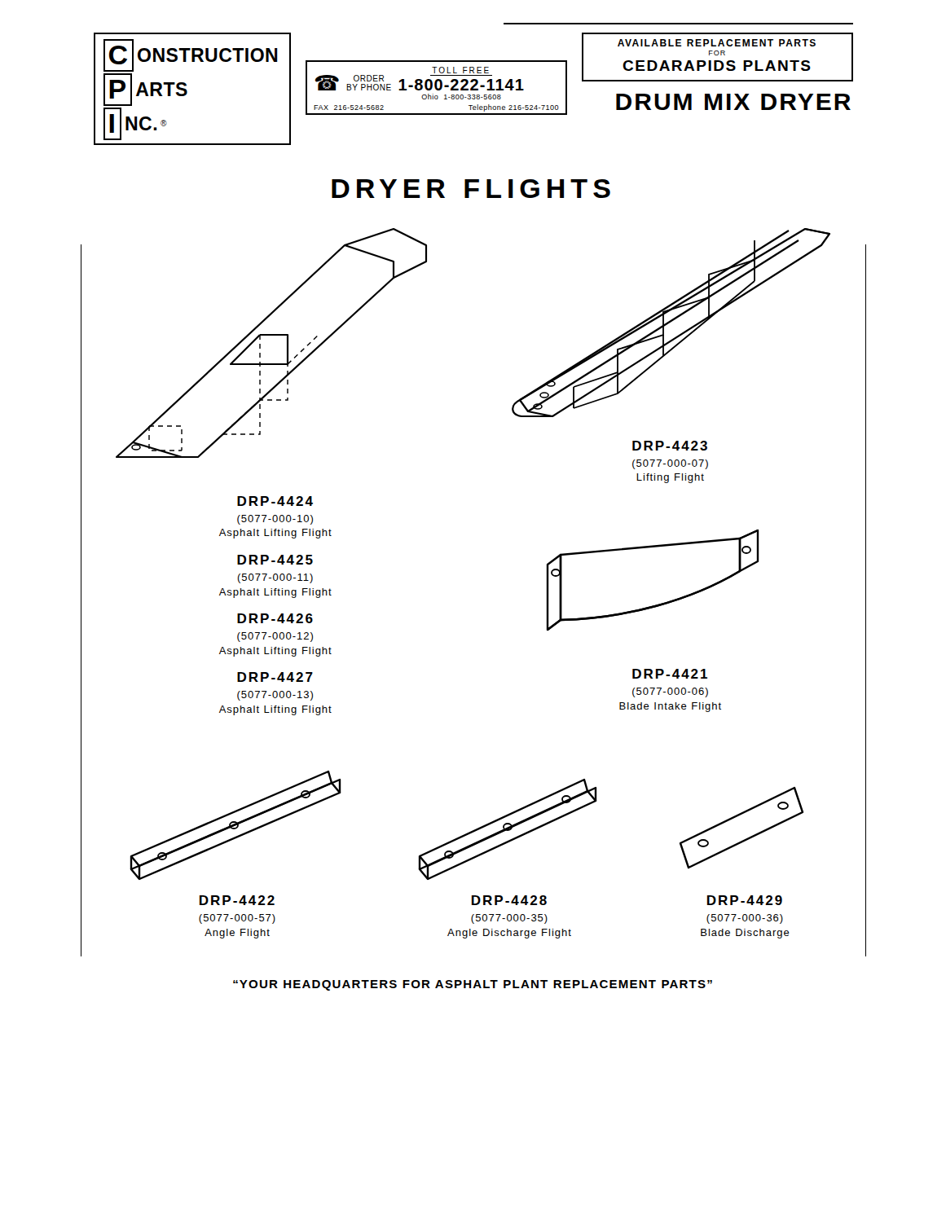CONSTRUCTION
PARTS
INC.®
☎
ORDER
BY PHONE
TOLL FREE
1-800-222-1141
Ohio 1-800-338-5608
FAX 216-524-5682 Telephone 216-524-7100
AVAILABLE REPLACEMENT PARTS
FOR
CEDARAPIDS PLANTS
DRUM MIX DRYER
DRYER FLIGHTS
DRP-4424
(5077-000-10)
Asphalt Lifting Flight
DRP-4425
(5077-000-11)
Asphalt Lifting Flight
DRP-4426
(5077-000-12)
Asphalt Lifting Flight
DRP-4427
(5077-000-13)
Asphalt Lifting Flight
DRP-4423
(5077-000-07)
Lifting Flight
DRP-4421
(5077-000-06)
Blade Intake Flight
DRP-4422
(5077-000-57)
Angle Flight
DRP-4428
(5077-000-35)
Angle Discharge Flight
DRP-4429
(5077-000-36)
Blade Discharge
“YOUR HEADQUARTERS FOR ASPHALT PLANT REPLACEMENT PARTS”